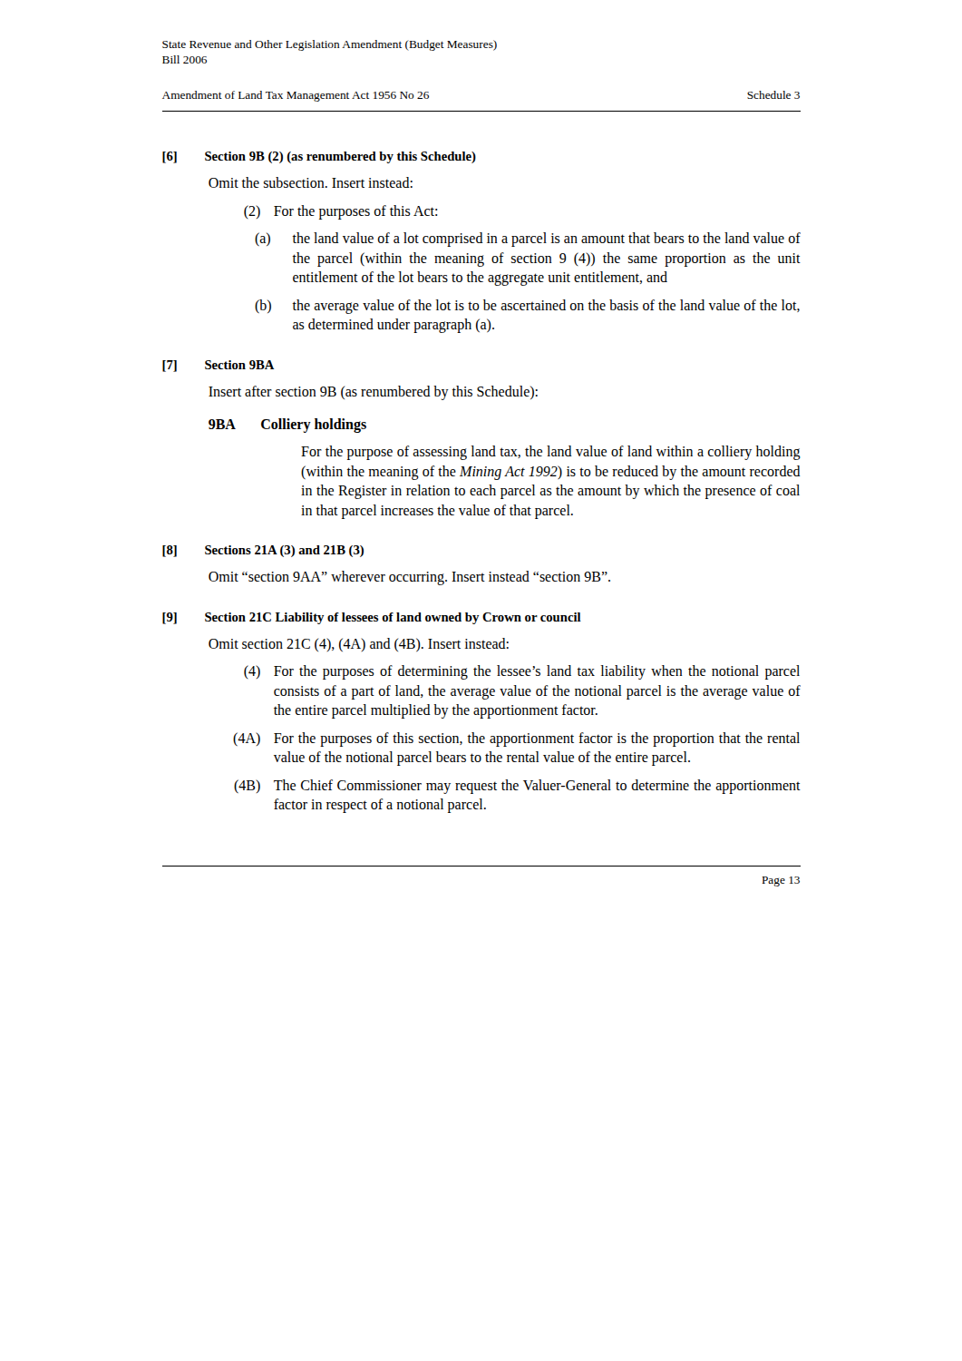State Revenue and Other Legislation Amendment (Budget Measures)
Bill 2006
Amendment of Land Tax Management Act 1956 No 26 Schedule 3
[6] Section 9B (2) (as renumbered by this Schedule)
Omit the subsection. Insert instead:
(2) For the purposes of this Act:
(a) the land value of a lot comprised in a parcel is an amount that bears to the land value of the parcel (within the meaning of section 9 (4)) the same proportion as the unit entitlement of the lot bears to the aggregate unit entitlement, and
(b) the average value of the lot is to be ascertained on the basis of the land value of the lot, as determined under paragraph (a).
[7] Section 9BA
Insert after section 9B (as renumbered by this Schedule):
9BA Colliery holdings
For the purpose of assessing land tax, the land value of land within a colliery holding (within the meaning of the Mining Act 1992) is to be reduced by the amount recorded in the Register in relation to each parcel as the amount by which the presence of coal in that parcel increases the value of that parcel.
[8] Sections 21A (3) and 21B (3)
Omit “section 9AA” wherever occurring. Insert instead “section 9B”.
[9] Section 21C Liability of lessees of land owned by Crown or council
Omit section 21C (4), (4A) and (4B). Insert instead:
(4) For the purposes of determining the lessee’s land tax liability when the notional parcel consists of a part of land, the average value of the notional parcel is the average value of the entire parcel multiplied by the apportionment factor.
(4A) For the purposes of this section, the apportionment factor is the proportion that the rental value of the notional parcel bears to the rental value of the entire parcel.
(4B) The Chief Commissioner may request the Valuer-General to determine the apportionment factor in respect of a notional parcel.
Page 13